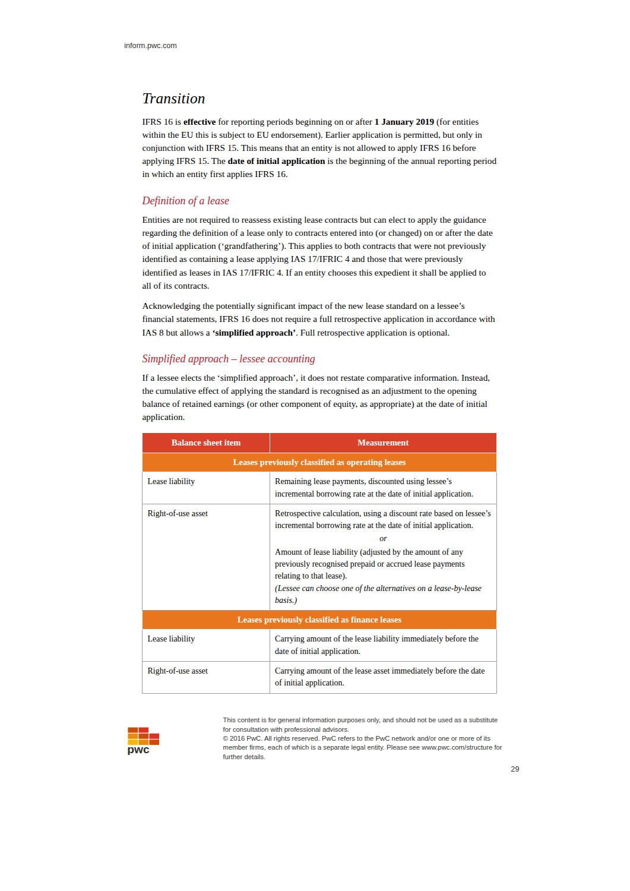inform.pwc.com
Transition
IFRS 16 is effective for reporting periods beginning on or after 1 January 2019 (for entities within the EU this is subject to EU endorsement). Earlier application is permitted, but only in conjunction with IFRS 15. This means that an entity is not allowed to apply IFRS 16 before applying IFRS 15. The date of initial application is the beginning of the annual reporting period in which an entity first applies IFRS 16.
Definition of a lease
Entities are not required to reassess existing lease contracts but can elect to apply the guidance regarding the definition of a lease only to contracts entered into (or changed) on or after the date of initial application (‘grandfathering’). This applies to both contracts that were not previously identified as containing a lease applying IAS 17/IFRIC 4 and those that were previously identified as leases in IAS 17/IFRIC 4. If an entity chooses this expedient it shall be applied to all of its contracts.
Acknowledging the potentially significant impact of the new lease standard on a lessee’s financial statements, IFRS 16 does not require a full retrospective application in accordance with IAS 8 but allows a ‘simplified approach’. Full retrospective application is optional.
Simplified approach – lessee accounting
If a lessee elects the ‘simplified approach’, it does not restate comparative information. Instead, the cumulative effect of applying the standard is recognised as an adjustment to the opening balance of retained earnings (or other component of equity, as appropriate) at the date of initial application.
| Balance sheet item | Measurement |
| --- | --- |
| Leases previously classified as operating leases |
| Lease liability | Remaining lease payments, discounted using lessee’s incremental borrowing rate at the date of initial application. |
| Right-of-use asset | Retrospective calculation, using a discount rate based on lessee’s incremental borrowing rate at the date of initial application. or Amount of lease liability (adjusted by the amount of any previously recognised prepaid or accrued lease payments relating to that lease). (Lessee can choose one of the alternatives on a lease-by-lease basis.) |
| Leases previously classified as finance leases |
| Lease liability | Carrying amount of the lease liability immediately before the date of initial application. |
| Right-of-use asset | Carrying amount of the lease asset immediately before the date of initial application. |
pwc
This content is for general information purposes only, and should not be used as a substitute for consultation with professional advisors.
© 2016 PwC. All rights reserved. PwC refers to the PwC network and/or one or more of its member firms, each of which is a separate legal entity. Please see www.pwc.com/structure for further details.
29